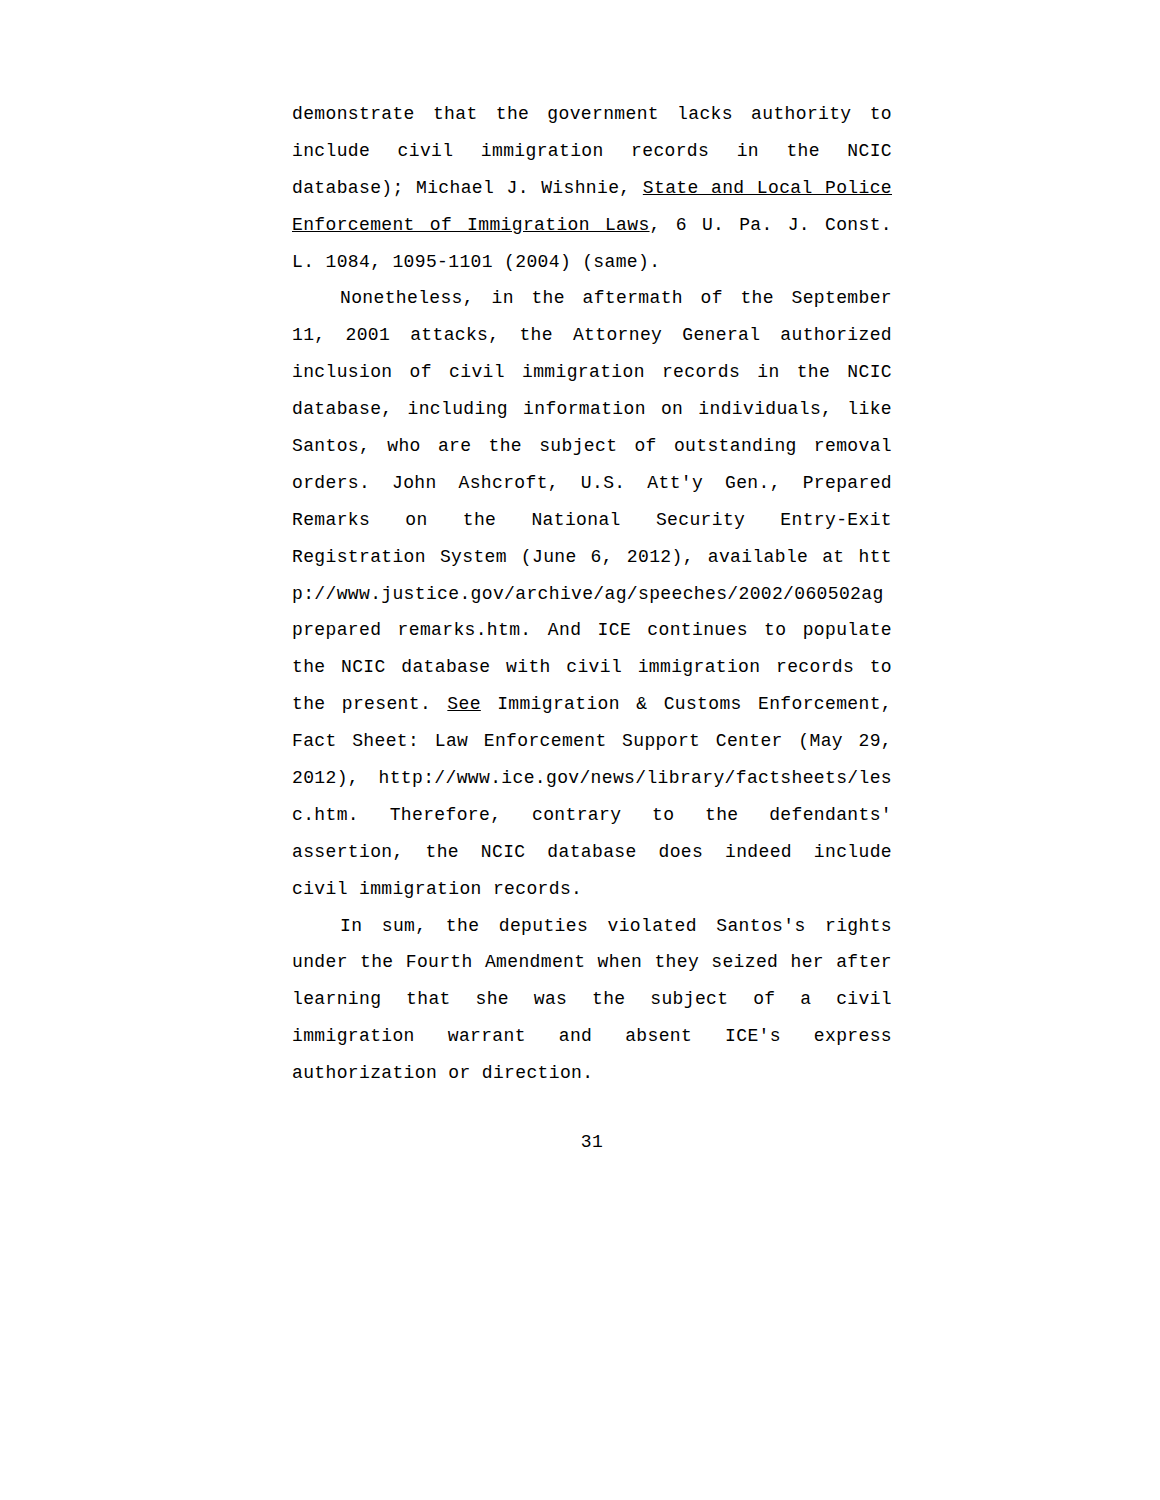demonstrate that the government lacks authority to include civil immigration records in the NCIC database); Michael J. Wishnie, State and Local Police Enforcement of Immigration Laws, 6 U. Pa. J. Const. L. 1084, 1095-1101 (2004) (same).
Nonetheless, in the aftermath of the September 11, 2001 attacks, the Attorney General authorized inclusion of civil immigration records in the NCIC database, including information on individuals, like Santos, who are the subject of outstanding removal orders. John Ashcroft, U.S. Att'y Gen., Prepared Remarks on the National Security Entry-Exit Registration System (June 6, 2012), available at http://www.justice.gov/archive/ag/speeches/2002/060502agprepared remarks.htm. And ICE continues to populate the NCIC database with civil immigration records to the present. See Immigration & Customs Enforcement, Fact Sheet: Law Enforcement Support Center (May 29, 2012), http://www.ice.gov/news/library/factsheets/lesc.htm. Therefore, contrary to the defendants' assertion, the NCIC database does indeed include civil immigration records.
In sum, the deputies violated Santos's rights under the Fourth Amendment when they seized her after learning that she was the subject of a civil immigration warrant and absent ICE's express authorization or direction.
31